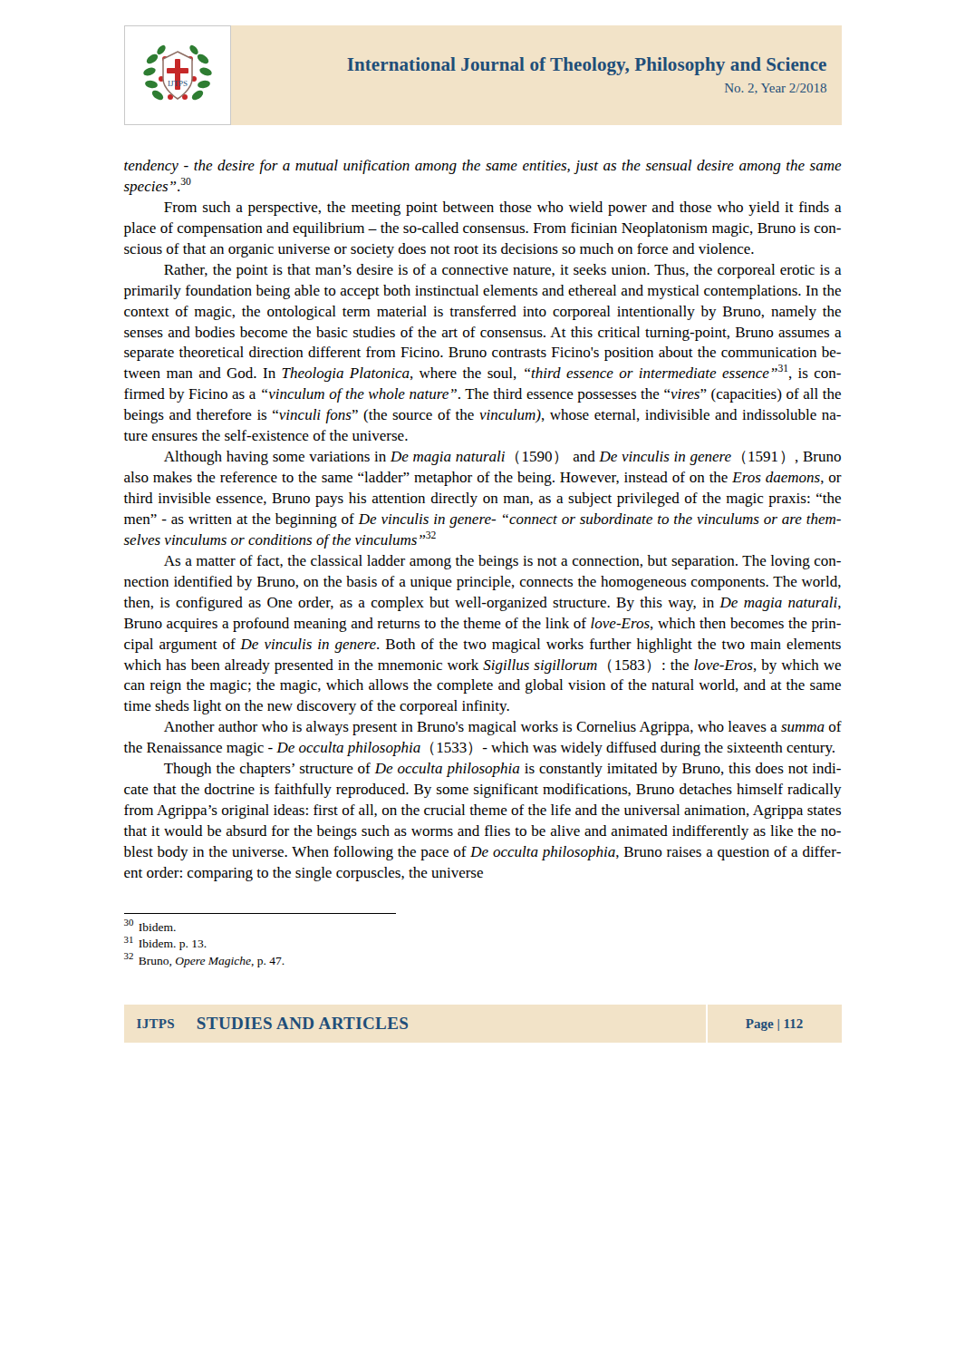IJTPS
International Journal of Theology, Philosophy and Science
No. 2, Year 2/2018
tendency - the desire for a mutual unification among the same entities, just as the sensual desire among the same species”.30
From such a perspective, the meeting point between those who wield power and those who yield it finds a place of compensation and equilibrium – the so-called consensus. From ficinian Neoplatonism magic, Bruno is conscious of that an organic universe or society does not root its decisions so much on force and violence.
Rather, the point is that man’s desire is of a connective nature, it seeks union. Thus, the corporeal erotic is a primarily foundation being able to accept both instinctual elements and ethereal and mystical contemplations. In the context of magic, the ontological term material is transferred into corporeal intentionally by Bruno, namely the senses and bodies become the basic studies of the art of consensus. At this critical turning-point, Bruno assumes a separate theoretical direction different from Ficino. Bruno contrasts Ficino's position about the communication between man and God. In Theologia Platonica, where the soul, “third essence or intermediate essence”31, is confirmed by Ficino as a “vinculum of the whole nature”. The third essence possesses the “vires” (capacities) of all the beings and therefore is “vinculi fons” (the source of the vinculum), whose eternal, indivisible and indissoluble nature ensures the self-existence of the universe.
Although having some variations in De magia naturali（1590） and De vinculis in genere（1591）, Bruno also makes the reference to the same “ladder” metaphor of the being. However, instead of on the Eros daemons, or third invisible essence, Bruno pays his attention directly on man, as a subject privileged of the magic praxis: “the men” - as written at the beginning of De vinculis in genere- “connect or subordinate to the vinculums or are themselves vinculums or conditions of the vinculums”32
As a matter of fact, the classical ladder among the beings is not a connection, but separation. The loving connection identified by Bruno, on the basis of a unique principle, connects the homogeneous components. The world, then, is configured as One order, as a complex but well-organized structure. By this way, in De magia naturali, Bruno acquires a profound meaning and returns to the theme of the link of love-Eros, which then becomes the principal argument of De vinculis in genere. Both of the two magical works further highlight the two main elements which has been already presented in the mnemonic work Sigillus sigillorum（1583）: the love-Eros, by which we can reign the magic; the magic, which allows the complete and global vision of the natural world, and at the same time sheds light on the new discovery of the corporeal infinity.
Another author who is always present in Bruno's magical works is Cornelius Agrippa, who leaves a summa of the Renaissance magic - De occulta philosophia（1533）- which was widely diffused during the sixteenth century.
Though the chapters’ structure of De occulta philosophia is constantly imitated by Bruno, this does not indicate that the doctrine is faithfully reproduced. By some significant modifications, Bruno detaches himself radically from Agrippa’s original ideas: first of all, on the crucial theme of the life and the universal animation, Agrippa states that it would be absurd for the beings such as worms and flies to be alive and animated indifferently as like the noblest body in the universe. When following the pace of De occulta philosophia, Bruno raises a question of a different order: comparing to the single corpuscles, the universe
30 Ibidem.
31 Ibidem. p. 13.
32 Bruno, Opere Magiche, p. 47.
IJTPS
STUDIES AND ARTICLES
Page | 112